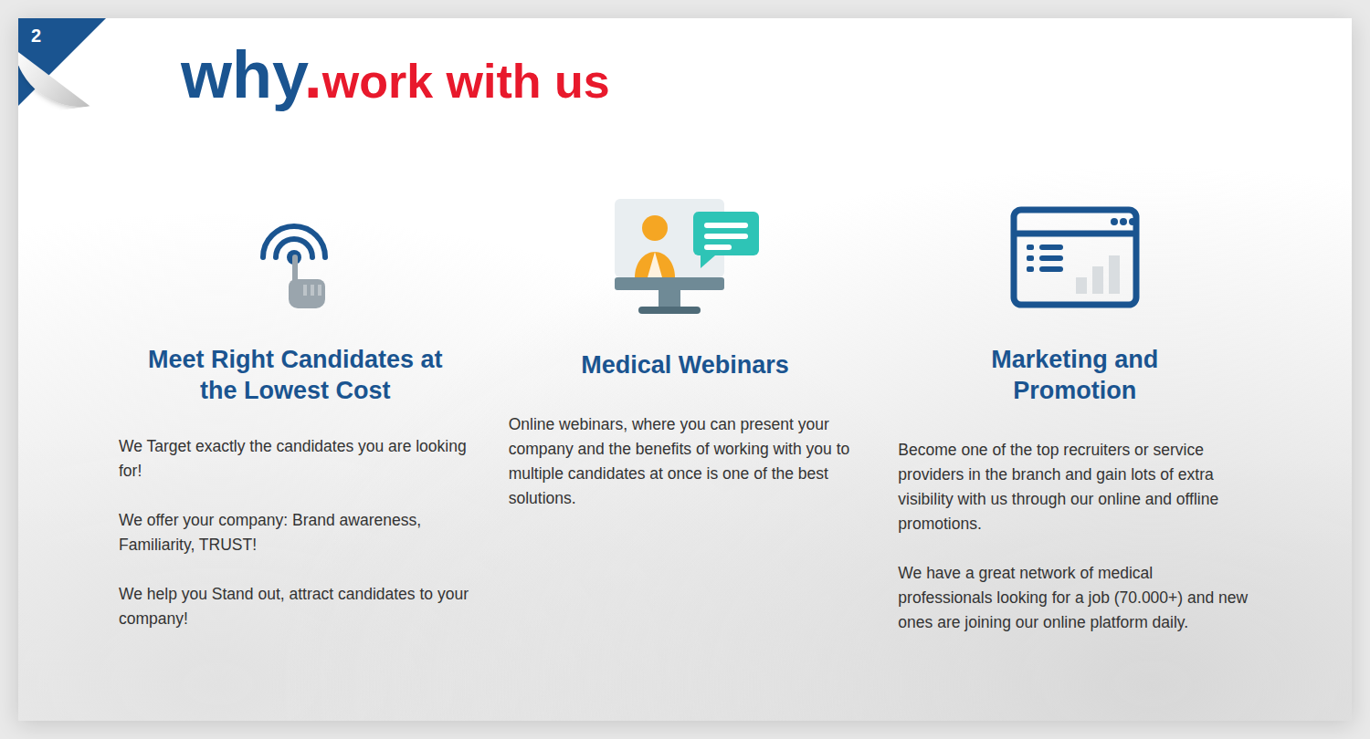2
why. work with us
Meet Right Candidates at
the Lowest Cost
We Target exactly the candidates you are looking for!
We offer your company: Brand awareness, Familiarity, TRUST!
We help you Stand out, attract candidates to your company!
Medical Webinars
Online webinars, where you can present your company and the benefits of working with you to multiple candidates at once is one of the best solutions.
Marketing and
Promotion
Become one of the top recruiters or service providers in the branch and gain lots of extra visibility with us through our online and offline promotions.
We have a great network of medical professionals looking for a job (70.000+) and new ones are joining our online platform daily.